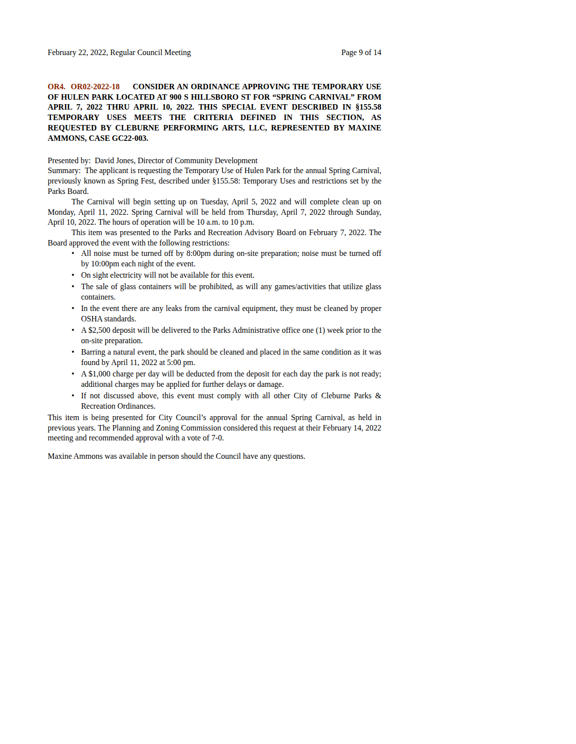February 22, 2022, Regular Council Meeting Page 9 of 14
OR4. OR02-2022-18 CONSIDER AN ORDINANCE APPROVING THE TEMPORARY USE OF HULEN PARK LOCATED AT 900 S HILLSBORO ST FOR “SPRING CARNIVAL” FROM APRIL 7, 2022 THRU APRIL 10, 2022. THIS SPECIAL EVENT DESCRIBED IN §155.58 TEMPORARY USES MEETS THE CRITERIA DEFINED IN THIS SECTION, AS REQUESTED BY CLEBURNE PERFORMING ARTS, LLC, REPRESENTED BY MAXINE AMMONS, CASE GC22-003.
Presented by: David Jones, Director of Community Development
Summary: The applicant is requesting the Temporary Use of Hulen Park for the annual Spring Carnival, previously known as Spring Fest, described under §155.58: Temporary Uses and restrictions set by the Parks Board.
The Carnival will begin setting up on Tuesday, April 5, 2022 and will complete clean up on Monday, April 11, 2022. Spring Carnival will be held from Thursday, April 7, 2022 through Sunday, April 10, 2022. The hours of operation will be 10 a.m. to 10 p.m.
This item was presented to the Parks and Recreation Advisory Board on February 7, 2022. The Board approved the event with the following restrictions:
All noise must be turned off by 8:00pm during on-site preparation; noise must be turned off by 10:00pm each night of the event.
On sight electricity will not be available for this event.
The sale of glass containers will be prohibited, as will any games/activities that utilize glass containers.
In the event there are any leaks from the carnival equipment, they must be cleaned by proper OSHA standards.
A $2,500 deposit will be delivered to the Parks Administrative office one (1) week prior to the on-site preparation.
Barring a natural event, the park should be cleaned and placed in the same condition as it was found by April 11, 2022 at 5:00 pm.
A $1,000 charge per day will be deducted from the deposit for each day the park is not ready; additional charges may be applied for further delays or damage.
If not discussed above, this event must comply with all other City of Cleburne Parks & Recreation Ordinances.
This item is being presented for City Council’s approval for the annual Spring Carnival, as held in previous years. The Planning and Zoning Commission considered this request at their February 14, 2022 meeting and recommended approval with a vote of 7-0.
Maxine Ammons was available in person should the Council have any questions.